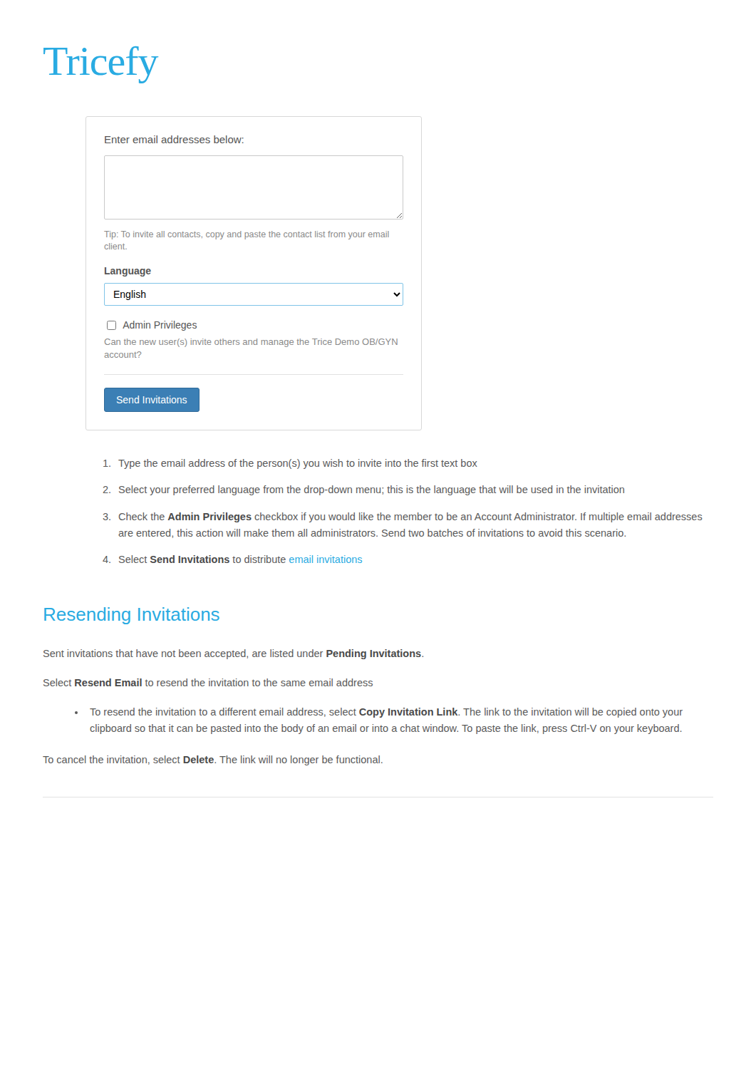Tricefy
Enter email addresses below:
Tip: To invite all contacts, copy and paste the contact list from your email client.
Language English
Admin Privileges
Can the new user(s) invite others and manage the Trice Demo OB/GYN account?
Send Invitations
Type the email address of the person(s) you wish to invite into the first text box
Select your preferred language from the drop-down menu; this is the language that will be used in the invitation
Check the Admin Privileges checkbox if you would like the member to be an Account Administrator. If multiple email addresses are entered, this action will make them all administrators. Send two batches of invitations to avoid this scenario.
Select Send Invitations to distribute email invitations
Resending Invitations
Sent invitations that have not been accepted, are listed under Pending Invitations.
Select Resend Email to resend the invitation to the same email address
To resend the invitation to a different email address, select Copy Invitation Link. The link to the invitation will be copied onto your clipboard so that it can be pasted into the body of an email or into a chat window. To paste the link, press Ctrl-V on your keyboard.
To cancel the invitation, select Delete. The link will no longer be functional.